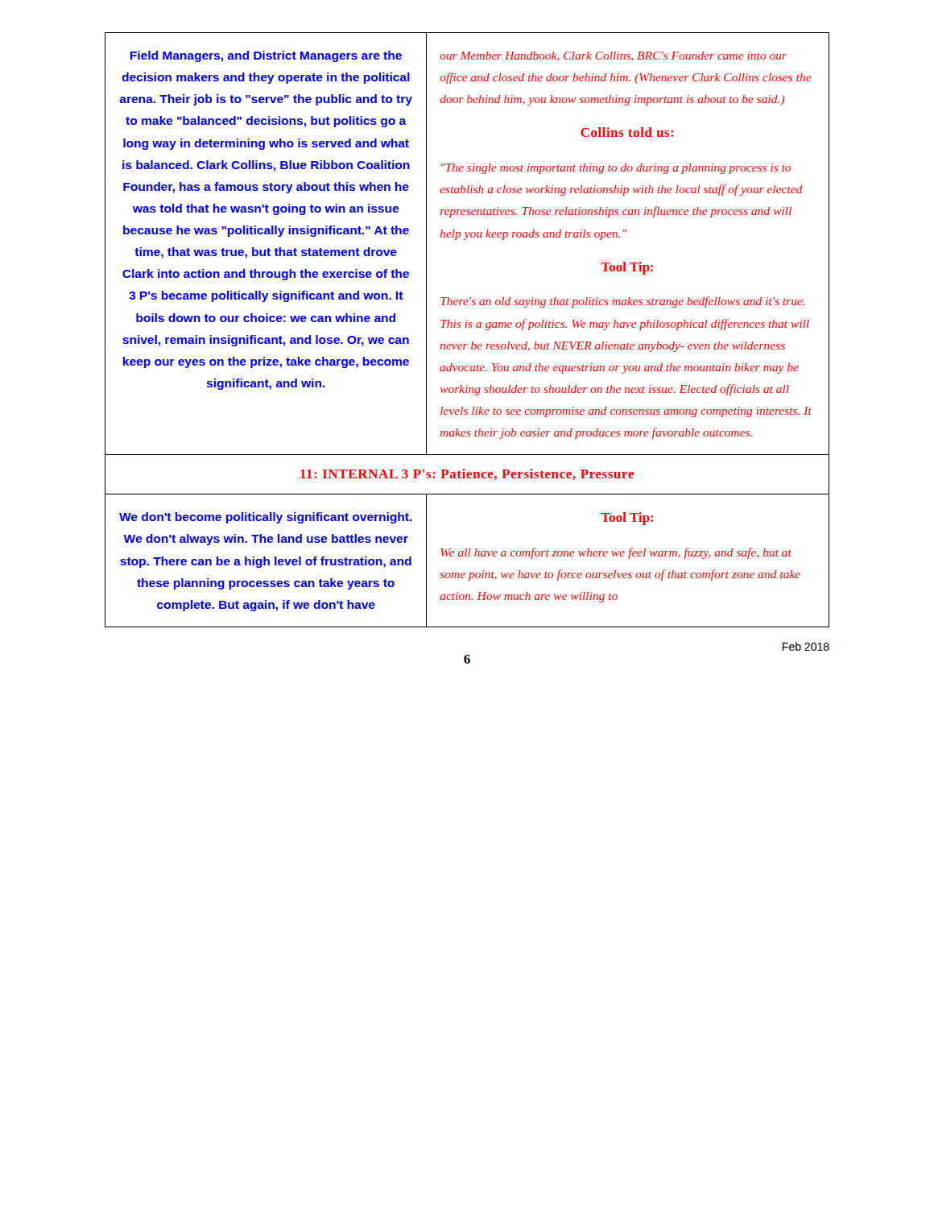| Field Managers, and District Managers are the decision makers and they operate in the political arena. Their job is to "serve" the public and to try to make "balanced" decisions, but politics go a long way in determining who is served and what is balanced. Clark Collins, Blue Ribbon Coalition Founder, has a famous story about this when he was told that he wasn't going to win an issue because he was "politically insignificant." At the time, that was true, but that statement drove Clark into action and through the exercise of the 3 P's became politically significant and won. It boils down to our choice: we can whine and snivel, remain insignificant, and lose. Or, we can keep our eyes on the prize, take charge, become significant, and win. | our Member Handbook, Clark Collins, BRC's Founder came into our office and closed the door behind him. (Whenever Clark Collins closes the door behind him, you know something important is about to be said.) Collins told us: "The single most important thing to do during a planning process is to establish a close working relationship with the local staff of your elected representatives. Those relationships can influence the process and will help you keep roads and trails open." Tool Tip: There's an old saying that politics makes strange bedfellows and it's true. This is a game of politics. We may have philosophical differences that will never be resolved, but NEVER alienate anybody- even the wilderness advocate. You and the equestrian or you and the mountain biker may be working shoulder to shoulder on the next issue. Elected officials at all levels like to see compromise and consensus among competing interests. It makes their job easier and produces more favorable outcomes. |
| 11: INTERNAL 3 P's: Patience, Persistence, Pressure |
| We don't become politically significant overnight. We don't always win. The land use battles never stop. There can be a high level of frustration, and these planning processes can take years to complete. But again, if we don't have | Tool Tip: We all have a comfort zone where we feel warm, fuzzy, and safe, but at some point, we have to force ourselves out of that comfort zone and take action. How much are we willing to |
6 Feb 2018